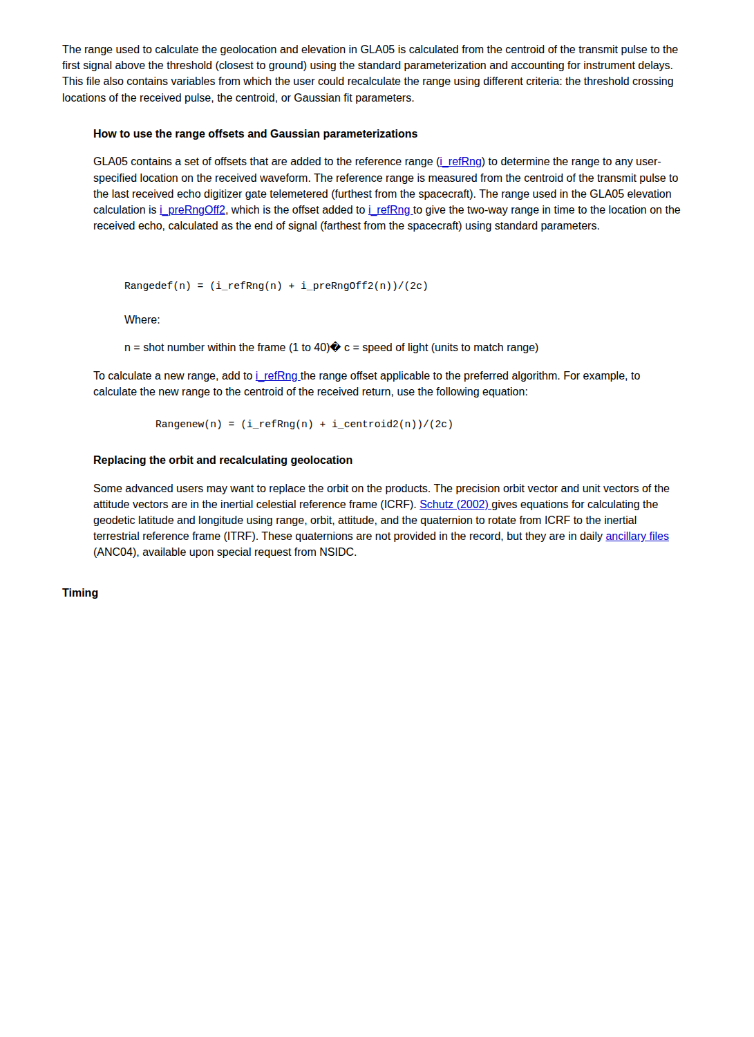The range used to calculate the geolocation and elevation in GLA05 is calculated from the centroid of the transmit pulse to the first signal above the threshold (closest to ground) using the standard parameterization and accounting for instrument delays. This file also contains variables from which the user could recalculate the range using different criteria: the threshold crossing locations of the received pulse, the centroid, or Gaussian fit parameters.
How to use the range offsets and Gaussian parameterizations
GLA05 contains a set of offsets that are added to the reference range (i_refRng) to determine the range to any user-specified location on the received waveform. The reference range is measured from the centroid of the transmit pulse to the last received echo digitizer gate telemetered (furthest from the spacecraft). The range used in the GLA05 elevation calculation is i_preRngOff2, which is the offset added to i_refRng to give the two-way range in time to the location on the received echo, calculated as the end of signal (farthest from the spacecraft) using standard parameters.
Rangedef(n) = (i_refRng(n) + i_preRngOff2(n))/(2c)
Where:
n = shot number within the frame (1 to 40)� c = speed of light (units to match range)
To calculate a new range, add to i_refRng the range offset applicable to the preferred algorithm. For example, to calculate the new range to the centroid of the received return, use the following equation:
Rangenew(n) = (i_refRng(n) + i_centroid2(n))/(2c)
Replacing the orbit and recalculating geolocation
Some advanced users may want to replace the orbit on the products. The precision orbit vector and unit vectors of the attitude vectors are in the inertial celestial reference frame (ICRF). Schutz (2002) gives equations for calculating the geodetic latitude and longitude using range, orbit, attitude, and the quaternion to rotate from ICRF to the inertial terrestrial reference frame (ITRF). These quaternions are not provided in the record, but they are in daily ancillary files (ANC04), available upon special request from NSIDC.
Timing